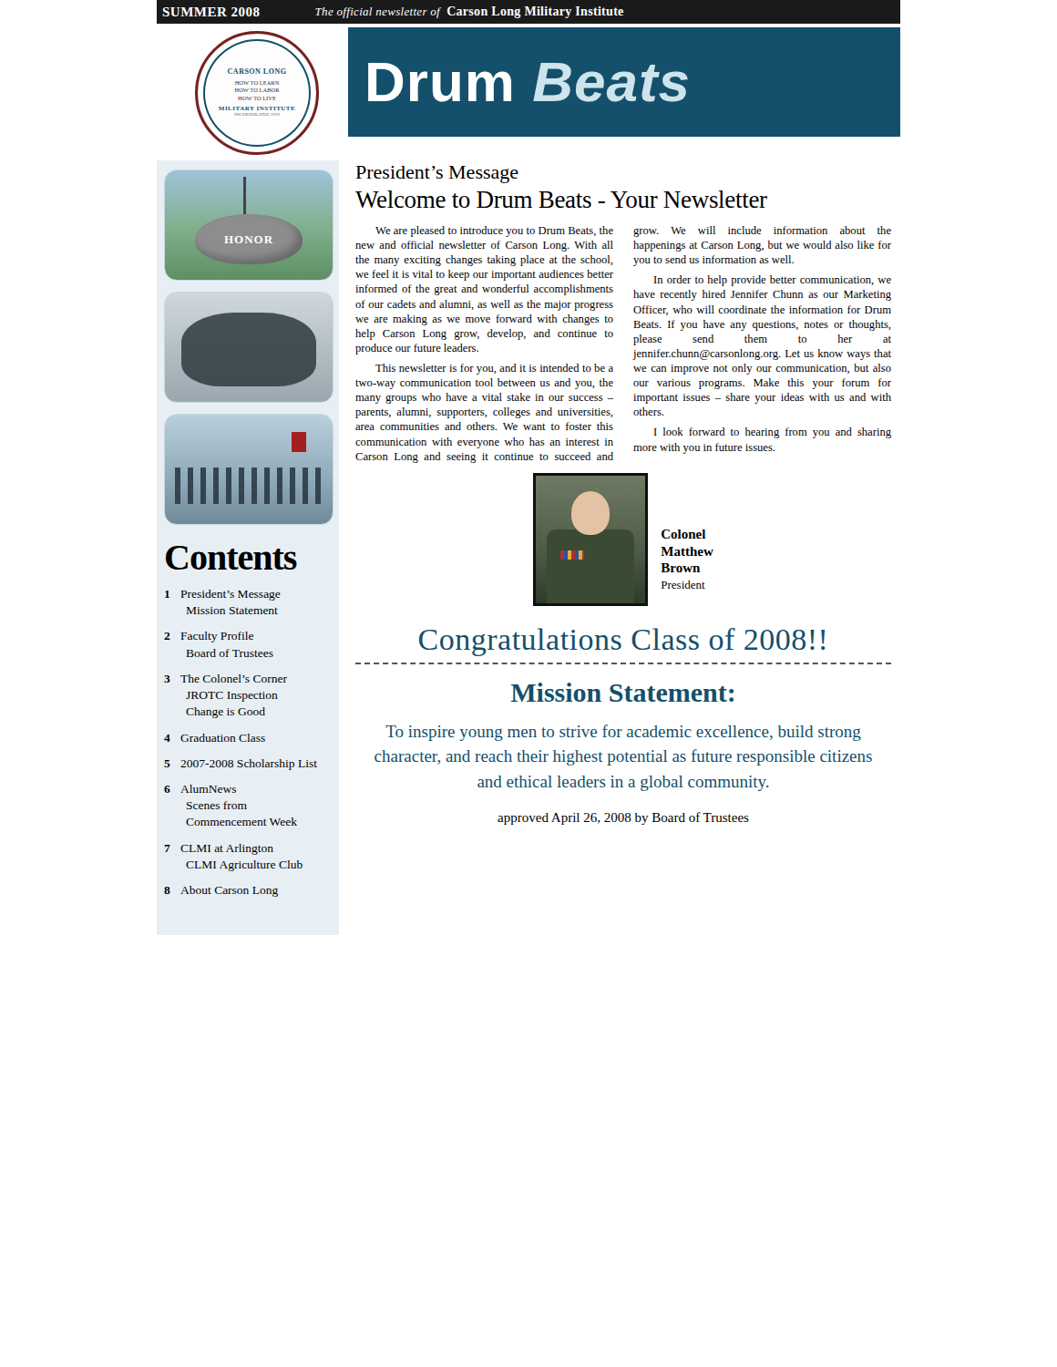SUMMER 2008 The official newsletter of Carson Long Military Institute
CARSON LONG
HOW TO LEARN
HOW TO LABOR
HOW TO LIVE
MILITARY INSTITUTE
INCORPORATED 1919
Drum Beats
HONOR
Contents
1 President’s Message Mission Statement
2 Faculty Profile Board of Trustees
3 The Colonel’s Corner JROTC Inspection Change is Good
4 Graduation Class
52007-2008 Scholarship List
6 AlumNews Scenes from Commencement Week
7 CLMI at Arlington CLMI Agriculture Club
8 About Carson Long
President’s Message
Welcome to Drum Beats - Your Newsletter
We are pleased to introduce you to Drum Beats, the new and official newsletter of Carson Long. With all the many exciting changes taking place at the school, we feel it is vital to keep our important audiences better informed of the great and wonderful accomplishments of our cadets and alumni, as well as the major progress we are making as we move forward with changes to help Carson Long grow, develop, and continue to produce our future leaders.
This newsletter is for you, and it is intended to be a two-way communication tool between us and you, the many groups who have a vital stake in our success – parents, alumni, supporters, colleges and universities, area communities and others. We want to foster this communication with everyone who has an interest in Carson Long and seeing it continue to succeed and grow. We will include information about the happenings at Carson Long, but we would also like for you to send us information as well.
In order to help provide better communication, we have recently hired Jennifer Chunn as our Marketing Officer, who will coordinate the information for Drum Beats. If you have any questions, notes or thoughts, please send them to her at jennifer.chunn@carsonlong.org. Let us know ways that we can improve not only our communication, but also our various programs. Make this your forum for important issues – share your ideas with us and with others.
I look forward to hearing from you and sharing more with you in future issues.
Colonel Matthew Brown President
Congratulations Class of 2008!!
Mission Statement:
To inspire young men to strive for academic excellence, build strong character, and reach their highest potential as future responsible citizens and ethical leaders in a global community.
approved April 26, 2008 by Board of Trustees